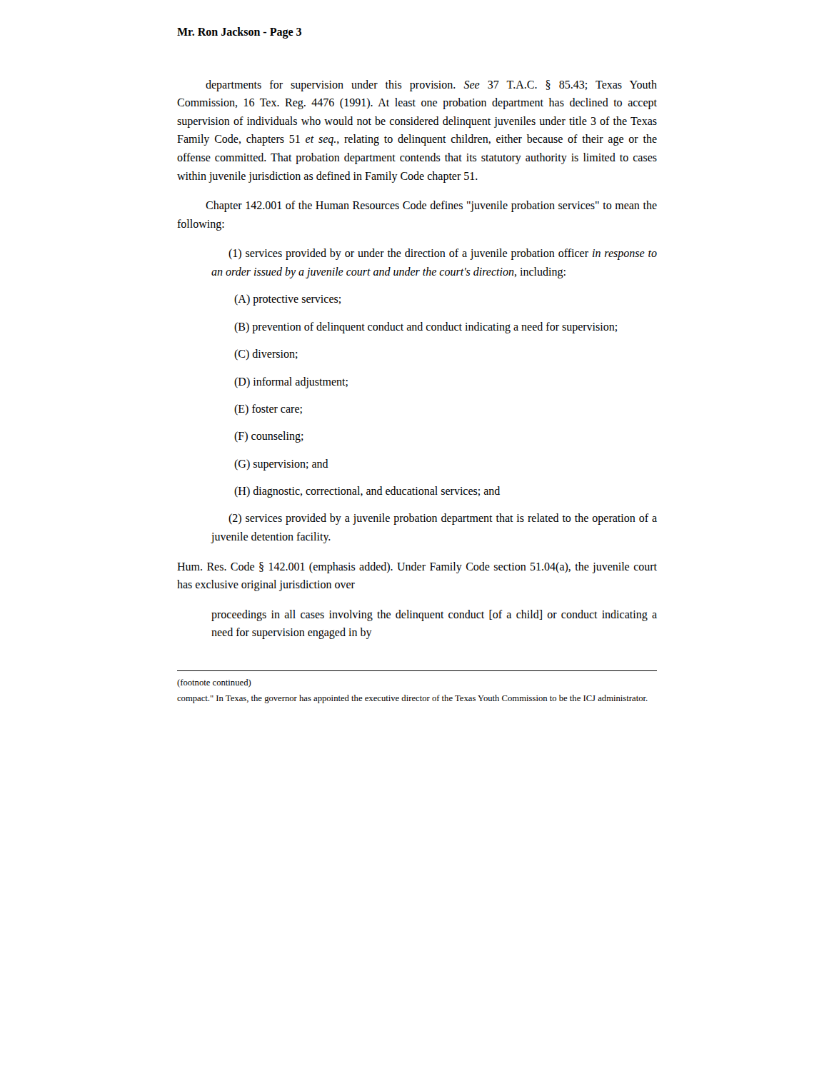Mr. Ron Jackson - Page 3
departments for supervision under this provision. See 37 T.A.C. § 85.43; Texas Youth Commission, 16 Tex. Reg. 4476 (1991). At least one probation department has declined to accept supervision of individuals who would not be considered delinquent juveniles under title 3 of the Texas Family Code, chapters 51 et seq., relating to delinquent children, either because of their age or the offense committed. That probation department contends that its statutory authority is limited to cases within juvenile jurisdiction as defined in Family Code chapter 51.
Chapter 142.001 of the Human Resources Code defines "juvenile probation services" to mean the following:
(1) services provided by or under the direction of a juvenile probation officer in response to an order issued by a juvenile court and under the court's direction, including:
(A) protective services;
(B) prevention of delinquent conduct and conduct indicating a need for supervision;
(C) diversion;
(D) informal adjustment;
(E) foster care;
(F) counseling;
(G) supervision; and
(H) diagnostic, correctional, and educational services; and
(2) services provided by a juvenile probation department that is related to the operation of a juvenile detention facility.
Hum. Res. Code § 142.001 (emphasis added). Under Family Code section 51.04(a), the juvenile court has exclusive original jurisdiction over
proceedings in all cases involving the delinquent conduct [of a child] or conduct indicating a need for supervision engaged in by
(footnote continued)
compact." In Texas, the governor has appointed the executive director of the Texas Youth Commission to be the ICJ administrator.